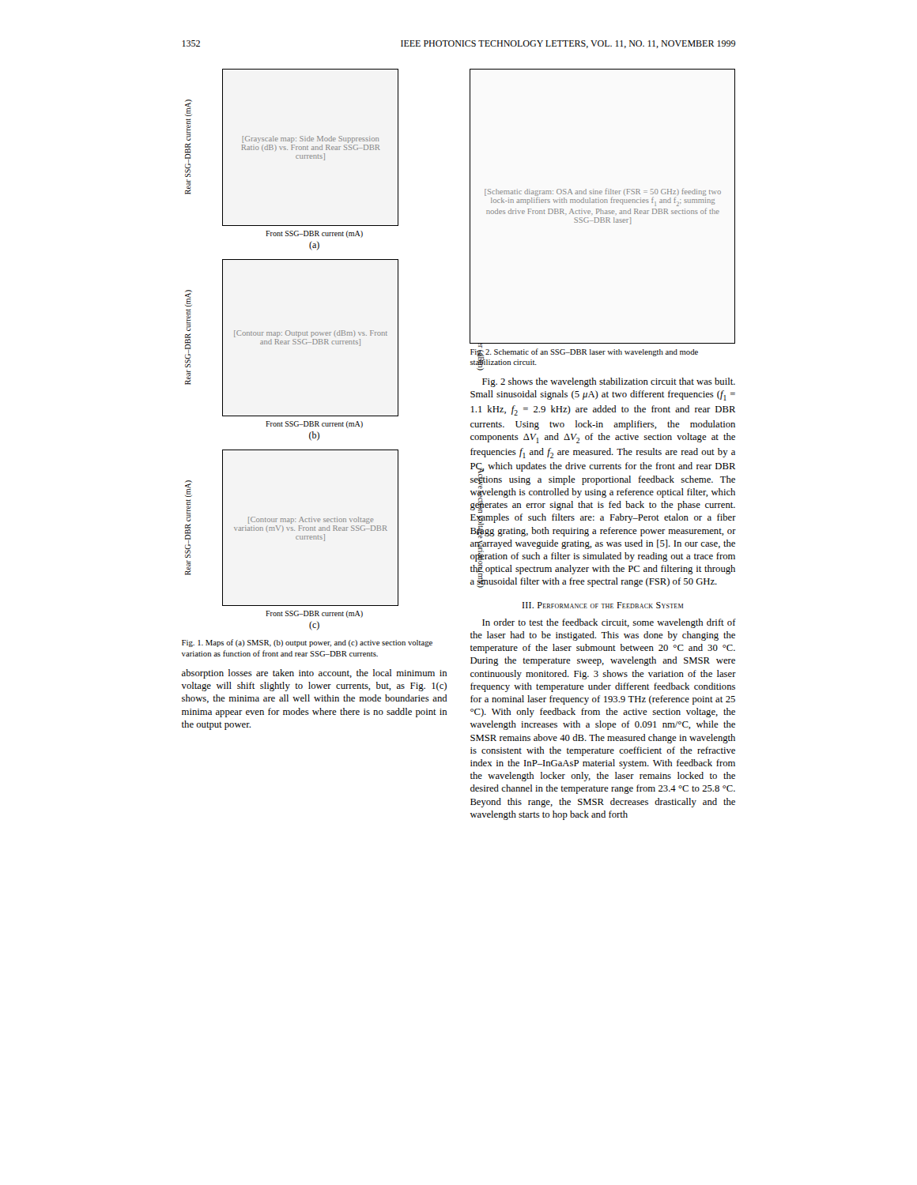1352
IEEE PHOTONICS TECHNOLOGY LETTERS, VOL. 11, NO. 11, NOVEMBER 1999
[Grayscale map: Side Mode Suppression Ratio (dB) vs. Front and Rear SSG–DBR currents]
Rear SSG–DBR current (mA)
Side Mode Suppression Ratio (dB)
Front SSG–DBR current (mA)
(a)
[Contour map: Output power (dBm) vs. Front and Rear SSG–DBR currents]
Rear SSG–DBR current (mA)
Output power (dBm)
Front SSG–DBR current (mA)
(b)
[Contour map: Active section voltage variation (mV) vs. Front and Rear SSG–DBR currents]
Rear SSG–DBR current (mA)
Active section voltage variation (mV)
Front SSG–DBR current (mA)
(c)
Fig. 1. Maps of (a) SMSR, (b) output power, and (c) active section voltage variation as function of front and rear SSG–DBR currents.
absorption losses are taken into account, the local minimum in voltage will shift slightly to lower currents, but, as Fig. 1(c) shows, the minima are all well within the mode boundaries and minima appear even for modes where there is no saddle point in the output power.
[Schematic diagram: OSA and sine filter (FSR = 50 GHz) feeding two lock-in amplifiers with modulation frequencies f1 and f2; summing nodes drive Front DBR, Active, Phase, and Rear DBR sections of the SSG–DBR laser]
Fig. 2. Schematic of an SSG–DBR laser with wavelength and mode stabilization circuit.
Fig. 2 shows the wavelength stabilization circuit that was built. Small sinusoidal signals (5 μ A) at two different frequencies (f1 = 1.1 kHz, f2 = 2.9 kHz) are added to the front and rear DBR currents. Using two lock-in amplifiers, the modulation components ΔV1 and ΔV2 of the active section voltage at the frequencies f1 and f2 are measured. The results are read out by a PC, which updates the drive currents for the front and rear DBR sections using a simple proportional feedback scheme. The wavelength is controlled by using a reference optical filter, which generates an error signal that is fed back to the phase current. Examples of such filters are: a Fabry–Perot etalon or a fiber Bragg grating, both requiring a reference power measurement, or an arrayed waveguide grating, as was used in [5]. In our case, the operation of such a filter is simulated by reading out a trace from the optical spectrum analyzer with the PC and filtering it through a sinusoidal filter with a free spectral range (FSR) of 50 GHz.
III. Performance of the Feedback System
In order to test the feedback circuit, some wavelength drift of the laser had to be instigated. This was done by changing the temperature of the laser submount between 20 °C and 30 °C. During the temperature sweep, wavelength and SMSR were continuously monitored. Fig. 3 shows the variation of the laser frequency with temperature under different feedback conditions for a nominal laser frequency of 193.9 THz (reference point at 25 °C). With only feedback from the active section voltage, the wavelength increases with a slope of 0.091 nm/°C, while the SMSR remains above 40 dB. The measured change in wavelength is consistent with the temperature coefficient of the refractive index in the InP–InGaAsP material system. With feedback from the wavelength locker only, the laser remains locked to the desired channel in the temperature range from 23.4 °C to 25.8 °C. Beyond this range, the SMSR decreases drastically and the wavelength starts to hop back and forth